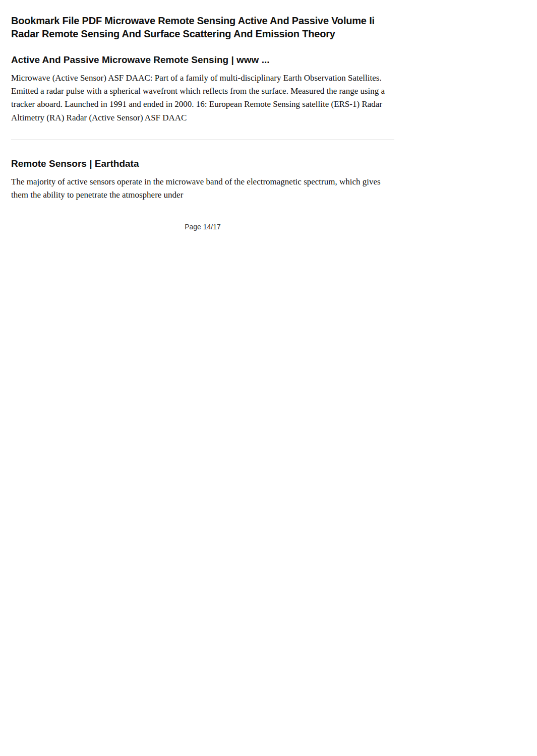Bookmark File PDF Microwave Remote Sensing Active And Passive Volume Ii Radar Remote Sensing And Surface Scattering And Emission Theory
Active And Passive Microwave Remote Sensing | www ...
Microwave (Active Sensor) ASF DAAC: Part of a family of multi-disciplinary Earth Observation Satellites. Emitted a radar pulse with a spherical wavefront which reflects from the surface. Measured the range using a tracker aboard. Launched in 1991 and ended in 2000. 16: European Remote Sensing satellite (ERS-1) Radar Altimetry (RA) Radar (Active Sensor) ASF DAAC
Remote Sensors | Earthdata
The majority of active sensors operate in the microwave band of the electromagnetic spectrum, which gives them the ability to penetrate the atmosphere under
Page 14/17